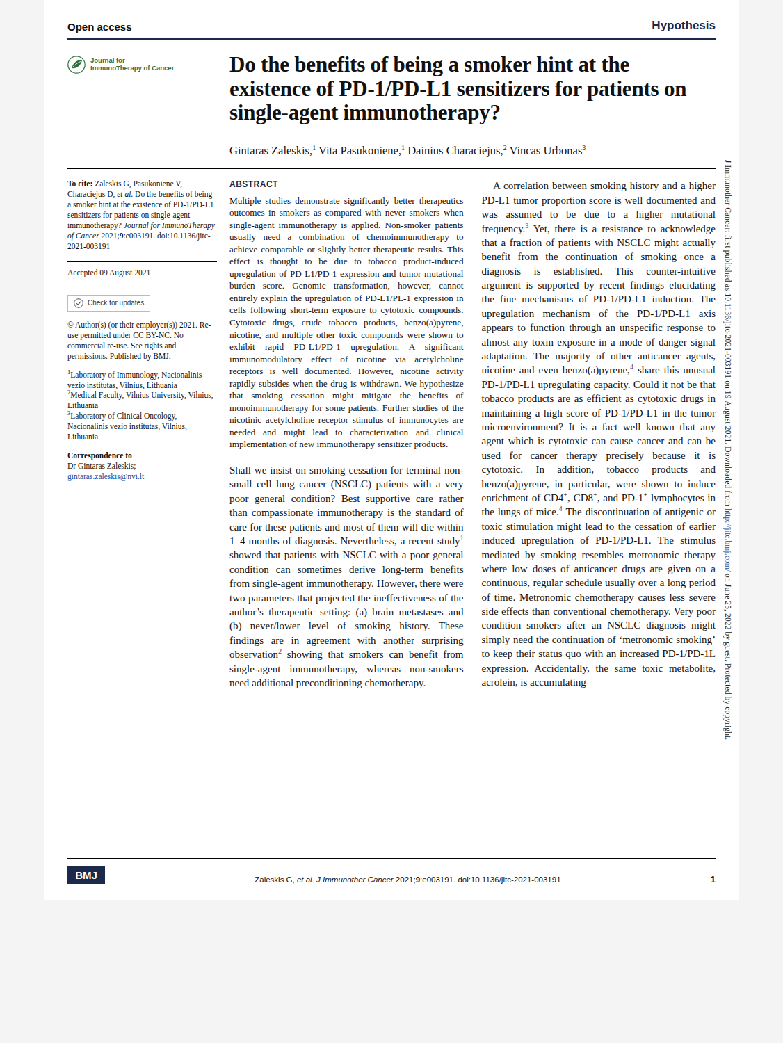J Immunother Cancer: first published as 10.1136/jitc-2021-003191 on 19 August 2021. Downloaded from http://jitc.bmj.com/ on June 25, 2022 by guest. Protected by copyright.
Open access
Hypothesis
Journal for
ImmunoTherapy of Cancer
Do the benefits of being a smoker hint at the existence of PD-1/PD-L1 sensitizers for patients on single-agent immunotherapy?
Gintaras Zaleskis,1 Vita Pasukoniene,1 Dainius Characiejus,2 Vincas Urbonas3
To cite: Zaleskis G, Pasukoniene V, Characiejus D, et al. Do the benefits of being a smoker hint at the existence of PD-1/PD-L1 sensitizers for patients on single-agent immunotherapy? Journal for ImmunoTherapy of Cancer 2021;9:e003191. doi:10.1136/jitc-2021-003191
Accepted 09 August 2021
Check for updates
© Author(s) (or their employer(s)) 2021. Re-use permitted under CC BY-NC. No commercial re-use. See rights and permissions. Published by BMJ.
1Laboratory of Immunology, Nacionalinis vezio institutas, Vilnius, Lithuania
2Medical Faculty, Vilnius University, Vilnius, Lithuania
3Laboratory of Clinical Oncology, Nacionalinis vezio institutas, Vilnius, Lithuania
Correspondence to
Dr Gintaras Zaleskis;
gintaras.zaleskis@nvi.lt
ABSTRACT
Multiple studies demonstrate significantly better therapeutics outcomes in smokers as compared with never smokers when single-agent immunotherapy is applied. Non-smoker patients usually need a combination of chemoimmunotherapy to achieve comparable or slightly better therapeutic results. This effect is thought to be due to tobacco product-induced upregulation of PD-L1/PD-1 expression and tumor mutational burden score. Genomic transformation, however, cannot entirely explain the upregulation of PD-L1/PL-1 expression in cells following short-term exposure to cytotoxic compounds. Cytotoxic drugs, crude tobacco products, benzo(a)pyrene, nicotine, and multiple other toxic compounds were shown to exhibit rapid PD-L1/PD-1 upregulation. A significant immunomodulatory effect of nicotine via acetylcholine receptors is well documented. However, nicotine activity rapidly subsides when the drug is withdrawn. We hypothesize that smoking cessation might mitigate the benefits of monoimmunotherapy for some patients. Further studies of the nicotinic acetylcholine receptor stimulus of immunocytes are needed and might lead to characterization and clinical implementation of new immunotherapy sensitizer products.
Shall we insist on smoking cessation for terminal non-small cell lung cancer (NSCLC) patients with a very poor general condition? Best supportive care rather than compassionate immunotherapy is the standard of care for these patients and most of them will die within 1–4 months of diagnosis. Nevertheless, a recent study1 showed that patients with NSCLC with a poor general condition can sometimes derive long-term benefits from single-agent immunotherapy. However, there were two parameters that projected the ineffectiveness of the author’s therapeutic setting: (a) brain metastases and (b) never/lower level of smoking history. These findings are in agreement with another surprising observation2 showing that smokers can benefit from single-agent immunotherapy, whereas non-smokers need additional preconditioning chemotherapy.
A correlation between smoking history and a higher PD-L1 tumor proportion score is well documented and was assumed to be due to a higher mutational frequency.3 Yet, there is a resistance to acknowledge that a fraction of patients with NSCLC might actually benefit from the continuation of smoking once a diagnosis is established. This counter-intuitive argument is supported by recent findings elucidating the fine mechanisms of PD-1/PD-L1 induction. The upregulation mechanism of the PD-1/PD-L1 axis appears to function through an unspecific response to almost any toxin exposure in a mode of danger signal adaptation. The majority of other anticancer agents, nicotine and even benzo(a)pyrene,4 share this unusual PD-1/PD-L1 upregulating capacity. Could it not be that tobacco products are as efficient as cytotoxic drugs in maintaining a high score of PD-1/PD-L1 in the tumor microenvironment? It is a fact well known that any agent which is cytotoxic can cause cancer and can be used for cancer therapy precisely because it is cytotoxic. In addition, tobacco products and benzo(a)pyrene, in particular, were shown to induce enrichment of CD4+, CD8+, and PD-1+ lymphocytes in the lungs of mice.4 The discontinuation of antigenic or toxic stimulation might lead to the cessation of earlier induced upregulation of PD-1/PD-L1. The stimulus mediated by smoking resembles metronomic therapy where low doses of anticancer drugs are given on a continuous, regular schedule usually over a long period of time. Metronomic chemotherapy causes less severe side effects than conventional chemotherapy. Very poor condition smokers after an NSCLC diagnosis might simply need the continuation of ‘metronomic smoking’ to keep their status quo with an increased PD-1/PD-1L expression. Accidentally, the same toxic metabolite, acrolein, is accumulating
BMJ
Zaleskis G, et al. J Immunother Cancer 2021;9:e003191. doi:10.1136/jitc-2021-003191
1